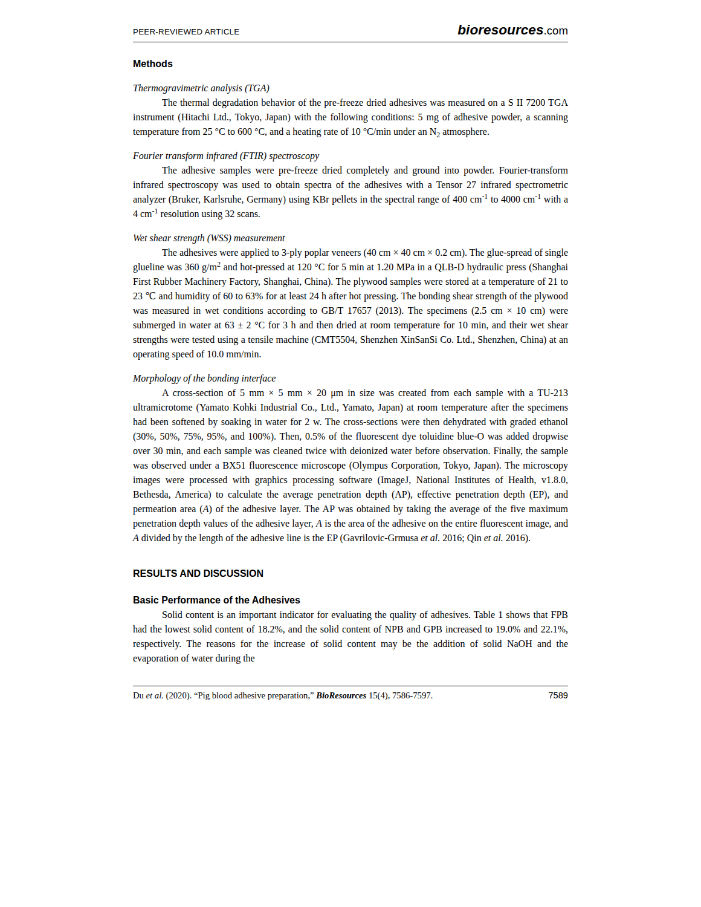PEER-REVIEWED ARTICLE
bioresources.com
Methods
Thermogravimetric analysis (TGA)
The thermal degradation behavior of the pre-freeze dried adhesives was measured on a S II 7200 TGA instrument (Hitachi Ltd., Tokyo, Japan) with the following conditions: 5 mg of adhesive powder, a scanning temperature from 25 °C to 600 °C, and a heating rate of 10 °C/min under an N2 atmosphere.
Fourier transform infrared (FTIR) spectroscopy
The adhesive samples were pre-freeze dried completely and ground into powder. Fourier-transform infrared spectroscopy was used to obtain spectra of the adhesives with a Tensor 27 infrared spectrometric analyzer (Bruker, Karlsruhe, Germany) using KBr pellets in the spectral range of 400 cm-1 to 4000 cm-1 with a 4 cm-1 resolution using 32 scans.
Wet shear strength (WSS) measurement
The adhesives were applied to 3-ply poplar veneers (40 cm × 40 cm × 0.2 cm). The glue-spread of single glueline was 360 g/m2 and hot-pressed at 120 °C for 5 min at 1.20 MPa in a QLB-D hydraulic press (Shanghai First Rubber Machinery Factory, Shanghai, China). The plywood samples were stored at a temperature of 21 to 23 ℃ and humidity of 60 to 63% for at least 24 h after hot pressing. The bonding shear strength of the plywood was measured in wet conditions according to GB/T 17657 (2013). The specimens (2.5 cm × 10 cm) were submerged in water at 63 ± 2 °C for 3 h and then dried at room temperature for 10 min, and their wet shear strengths were tested using a tensile machine (CMT5504, Shenzhen XinSanSi Co. Ltd., Shenzhen, China) at an operating speed of 10.0 mm/min.
Morphology of the bonding interface
A cross-section of 5 mm × 5 mm × 20 μm in size was created from each sample with a TU-213 ultramicrotome (Yamato Kohki Industrial Co., Ltd., Yamato, Japan) at room temperature after the specimens had been softened by soaking in water for 2 w. The cross-sections were then dehydrated with graded ethanol (30%, 50%, 75%, 95%, and 100%). Then, 0.5% of the fluorescent dye toluidine blue-O was added dropwise over 30 min, and each sample was cleaned twice with deionized water before observation. Finally, the sample was observed under a BX51 fluorescence microscope (Olympus Corporation, Tokyo, Japan). The microscopy images were processed with graphics processing software (ImageJ, National Institutes of Health, v1.8.0, Bethesda, America) to calculate the average penetration depth (AP), effective penetration depth (EP), and permeation area (A) of the adhesive layer. The AP was obtained by taking the average of the five maximum penetration depth values of the adhesive layer, A is the area of the adhesive on the entire fluorescent image, and A divided by the length of the adhesive line is the EP (Gavrilovic-Grmusa et al. 2016; Qin et al. 2016).
RESULTS AND DISCUSSION
Basic Performance of the Adhesives
Solid content is an important indicator for evaluating the quality of adhesives. Table 1 shows that FPB had the lowest solid content of 18.2%, and the solid content of NPB and GPB increased to 19.0% and 22.1%, respectively. The reasons for the increase of solid content may be the addition of solid NaOH and the evaporation of water during the
Du et al. (2020). “Pig blood adhesive preparation,” BioResources 15(4), 7586-7597.
7589